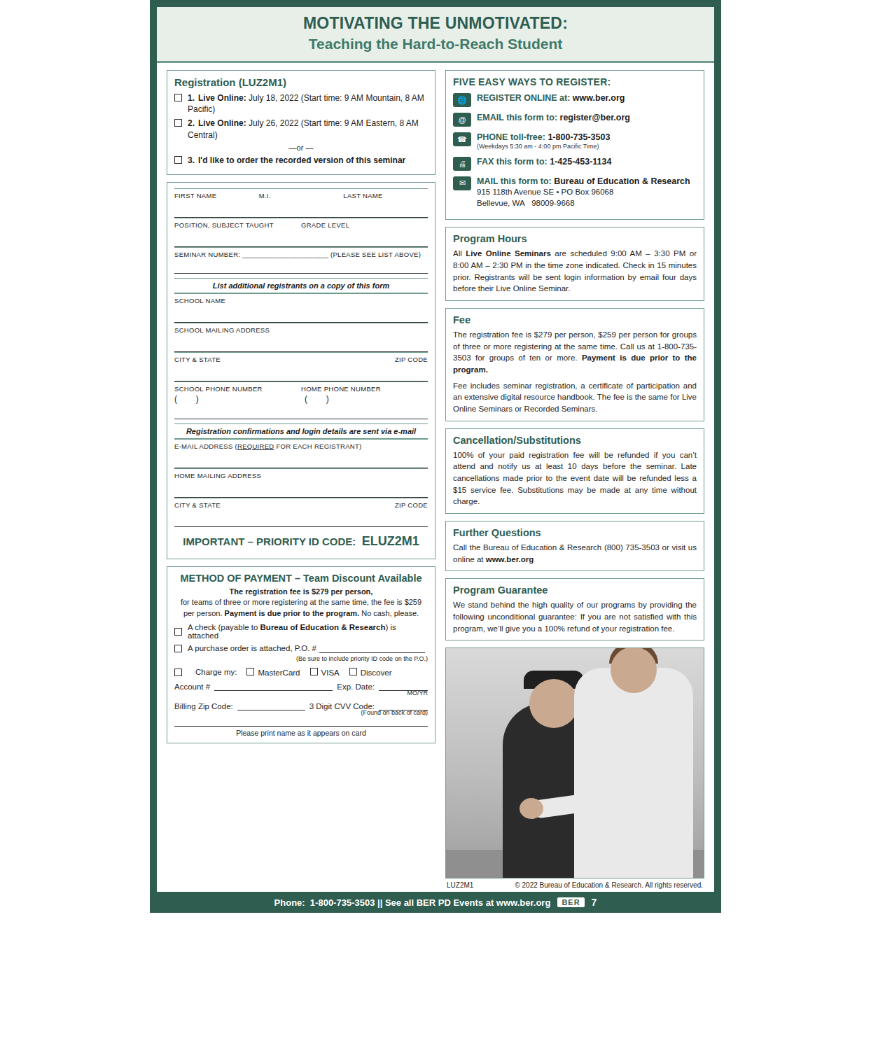MOTIVATING THE UNMOTIVATED:
Teaching the Hard-to-Reach Student
Registration (LUZ2M1)
1. Live Online: July 18, 2022 (Start time: 9 AM Mountain, 8 AM Pacific)
2. Live Online: July 26, 2022 (Start time: 9 AM Eastern, 8 AM Central)
—or —
3. I'd like to order the recorded version of this seminar
FIRST NAME M.I. LAST NAME
POSITION, SUBJECT TAUGHT GRADE LEVEL
SEMINAR NUMBER: ______________________ (Please see list above)
List additional registrants on a copy of this form
SCHOOL NAME
SCHOOL MAILING ADDRESS
CITY & STATE ZIP CODE
SCHOOL PHONE NUMBER HOME PHONE NUMBER
( )
( )
Registration confirmations and login details are sent via e-mail
E-MAIL ADDRESS (REQUIRED FOR EACH REGISTRANT)
HOME MAILING ADDRESS
CITY & STATE ZIP CODE
IMPORTANT – PRIORITY ID CODE: ELUZ2M1
METHOD OF PAYMENT – Team Discount Available
The registration fee is $279 per person,
for teams of three or more registering at the same time, the fee is $259
per person. Payment is due prior to the program. No cash, please.
A check (payable to Bureau of Education & Research) is attached
A purchase order is attached, P.O. #
(Be sure to include priority ID code on the P.O.)
Charge my: MasterCard VISA Discover
Account # Exp. Date:
MO/YR
Billing Zip Code: 3 Digit CVV Code:
(Found on back of card)
Please print name as it appears on card
FIVE EASY WAYS TO REGISTER:
🌐
REGISTER ONLINE at: www.ber.org
@
EMAIL this form to: register@ber.org
☎
PHONE toll-free: 1-800-735-3503
(Weekdays 5:30 am - 4:00 pm Pacific Time)
🖨
FAX this form to: 1-425-453-1134
✉
MAIL this form to: Bureau of Education & Research
915 118th Avenue SE • PO Box 96068
Bellevue, WA 98009-9668
Program Hours
All Live Online Seminars are scheduled 9:00 AM – 3:30 PM or 8:00 AM – 2:30 PM in the time zone indicated. Check in 15 minutes prior. Registrants will be sent login information by email four days before their Live Online Seminar.
Fee
The registration fee is $279 per person, $259 per person for groups of three or more registering at the same time. Call us at 1-800-735-3503 for groups of ten or more. Payment is due prior to the program.
Fee includes seminar registration, a certificate of participation and an extensive digital resource handbook. The fee is the same for Live Online Seminars or Recorded Seminars.
Cancellation/Substitutions
100% of your paid registration fee will be refunded if you can’t attend and notify us at least 10 days before the seminar. Late cancellations made prior to the event date will be refunded less a $15 service fee. Substitutions may be made at any time without charge.
Further Questions
Call the Bureau of Education & Research (800) 735-3503 or visit us online at www.ber.org
Program Guarantee
We stand behind the high quality of our programs by providing the following unconditional guarantee: If you are not satisfied with this program, we’ll give you a 100% refund of your registration fee.
LUZ2M1 © 2022 Bureau of Education & Research. All rights reserved.
Phone: 1-800-735-3503 || See all BER PD Events at www.ber.org BER 7